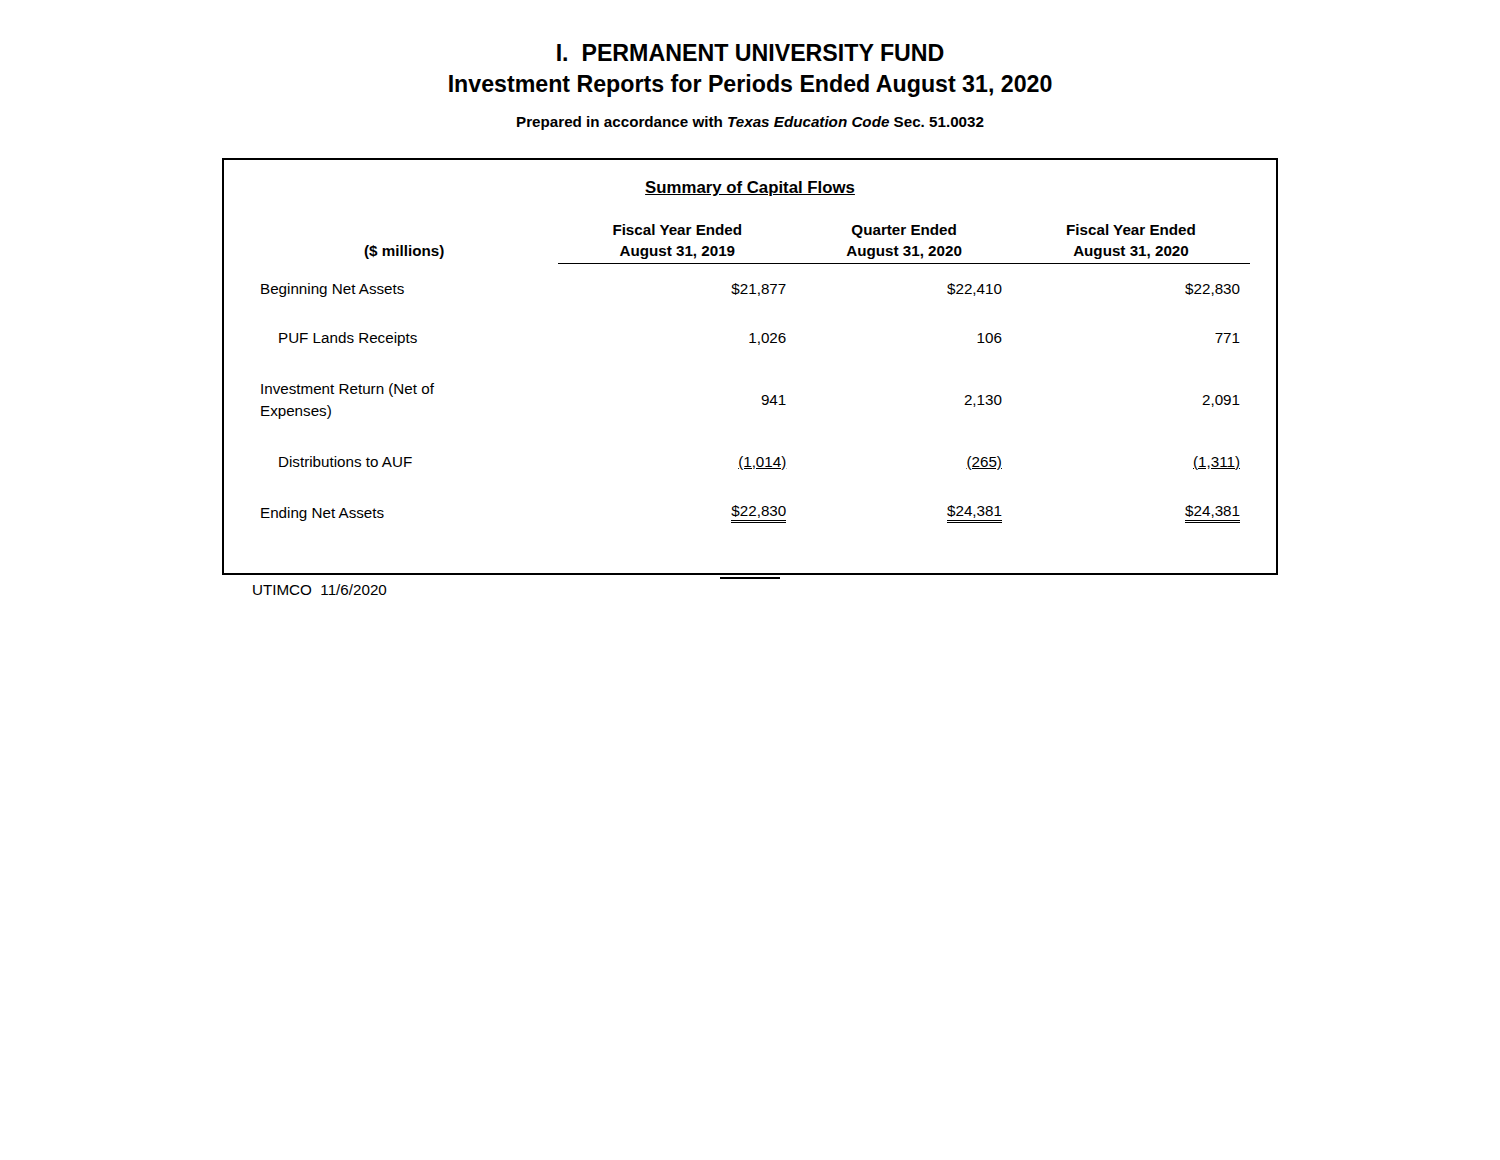I. PERMANENT UNIVERSITY FUND
Investment Reports for Periods Ended August 31, 2020
Prepared in accordance with Texas Education Code Sec. 51.0032
Summary of Capital Flows
| ($ millions) | Fiscal Year Ended August 31, 2019 | Quarter Ended August 31, 2020 | Fiscal Year Ended August 31, 2020 |
| --- | --- | --- | --- |
| Beginning Net Assets | $21,877 | $22,410 | $22,830 |
| PUF Lands Receipts | 1,026 | 106 | 771 |
| Investment Return (Net of Expenses) | 941 | 2,130 | 2,091 |
| Distributions to AUF | (1,014) | (265) | (1,311) |
| Ending Net Assets | $22,830 | $24,381 | $24,381 |
UTIMCO 11/6/2020